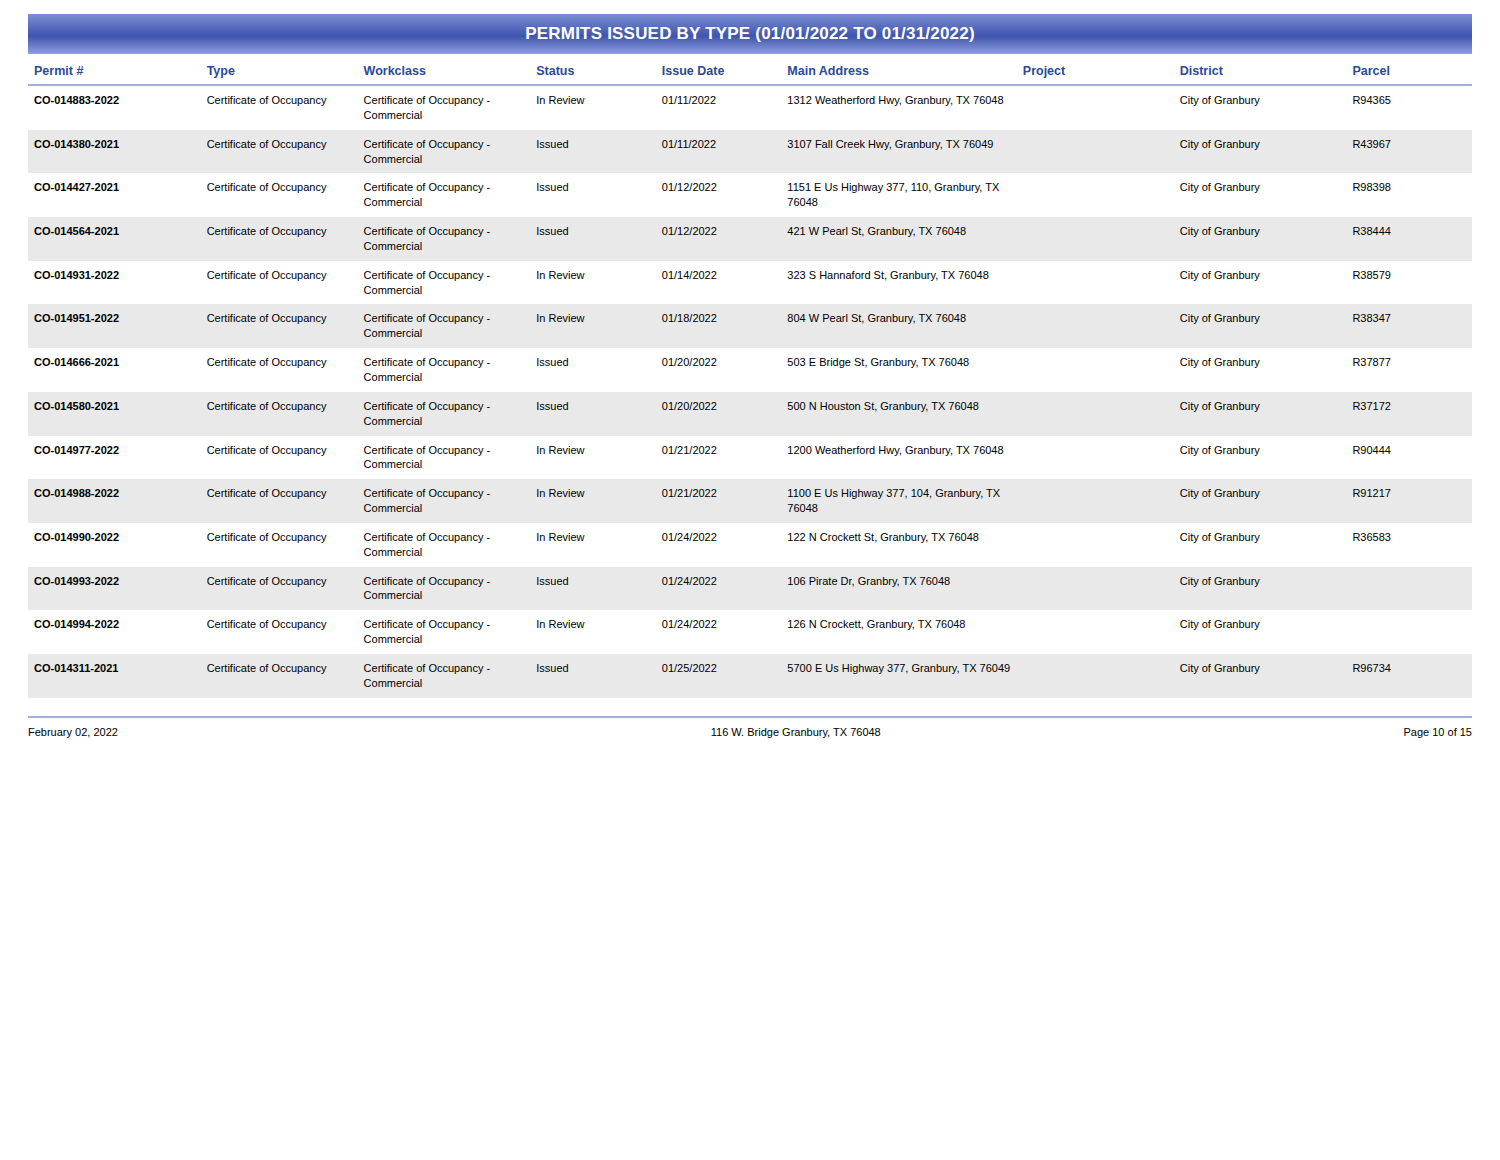PERMITS ISSUED BY TYPE (01/01/2022 TO 01/31/2022)
| Permit # | Type | Workclass | Status | Issue Date | Main Address | Project | District | Parcel |
| --- | --- | --- | --- | --- | --- | --- | --- | --- |
| CO-014883-2022 | Certificate of Occupancy | Certificate of Occupancy - Commercial | In Review | 01/11/2022 | 1312 Weatherford Hwy, Granbury, TX 76048 | | City of Granbury | R94365 |
| CO-014380-2021 | Certificate of Occupancy | Certificate of Occupancy - Commercial | Issued | 01/11/2022 | 3107 Fall Creek Hwy, Granbury, TX 76049 | | City of Granbury | R43967 |
| CO-014427-2021 | Certificate of Occupancy | Certificate of Occupancy - Commercial | Issued | 01/12/2022 | 1151 E Us Highway 377, 110, Granbury, TX 76048 | | City of Granbury | R98398 |
| CO-014564-2021 | Certificate of Occupancy | Certificate of Occupancy - Commercial | Issued | 01/12/2022 | 421 W Pearl St, Granbury, TX 76048 | | City of Granbury | R38444 |
| CO-014931-2022 | Certificate of Occupancy | Certificate of Occupancy - Commercial | In Review | 01/14/2022 | 323 S Hannaford St, Granbury, TX 76048 | | City of Granbury | R38579 |
| CO-014951-2022 | Certificate of Occupancy | Certificate of Occupancy - Commercial | In Review | 01/18/2022 | 804 W Pearl St, Granbury, TX 76048 | | City of Granbury | R38347 |
| CO-014666-2021 | Certificate of Occupancy | Certificate of Occupancy - Commercial | Issued | 01/20/2022 | 503 E Bridge St, Granbury, TX 76048 | | City of Granbury | R37877 |
| CO-014580-2021 | Certificate of Occupancy | Certificate of Occupancy - Commercial | Issued | 01/20/2022 | 500 N Houston St, Granbury, TX 76048 | | City of Granbury | R37172 |
| CO-014977-2022 | Certificate of Occupancy | Certificate of Occupancy - Commercial | In Review | 01/21/2022 | 1200 Weatherford Hwy, Granbury, TX 76048 | | City of Granbury | R90444 |
| CO-014988-2022 | Certificate of Occupancy | Certificate of Occupancy - Commercial | In Review | 01/21/2022 | 1100 E Us Highway 377, 104, Granbury, TX 76048 | | City of Granbury | R91217 |
| CO-014990-2022 | Certificate of Occupancy | Certificate of Occupancy - Commercial | In Review | 01/24/2022 | 122 N Crockett St, Granbury, TX 76048 | | City of Granbury | R36583 |
| CO-014993-2022 | Certificate of Occupancy | Certificate of Occupancy - Commercial | Issued | 01/24/2022 | 106 Pirate Dr, Granbry, TX 76048 | | City of Granbury | |
| CO-014994-2022 | Certificate of Occupancy | Certificate of Occupancy - Commercial | In Review | 01/24/2022 | 126 N Crockett, Granbury, TX 76048 | | City of Granbury | |
| CO-014311-2021 | Certificate of Occupancy | Certificate of Occupancy - Commercial | Issued | 01/25/2022 | 5700 E Us Highway 377, Granbury, TX 76049 | | City of Granbury | R96734 |
February 02, 2022
116 W. Bridge Granbury, TX 76048
Page 10 of 15